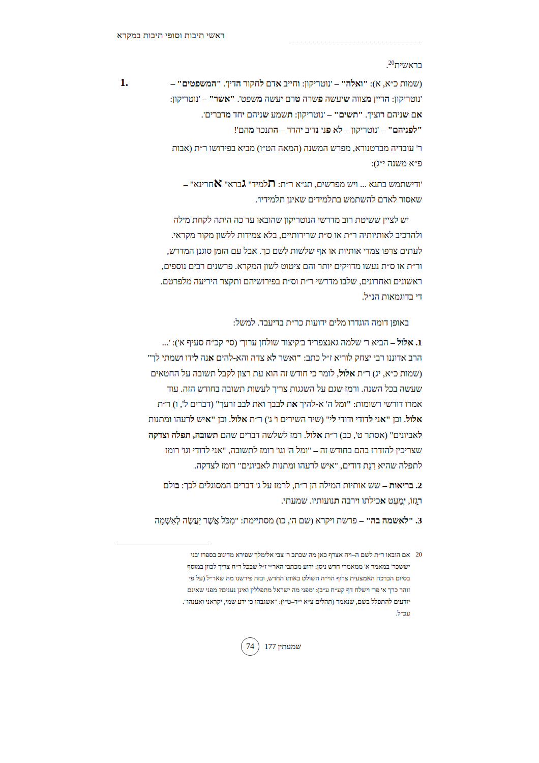ראשי תיבות וסופי תיבות במקרא
בראשית20.
.1
(שמות כ״א, א): "ואלה" – 'נוטריקון: וחייב אדם לחקור הדין'. "המשפטים" –
'נוטריקון: הדיין מצווה שיעשה פשרה טרם יעשה משפט'. "אשר" – 'נוטריקון:
אם שניהם רוצין'. "תשים" – 'נוטריקון: תשמע שניהם יחד מדברים'.
"לפניהם" – 'נוטריקון – לא פני נדיב יהדר – התנכר מהם'!
ר' עובדיה מברטנורא, מפרש המשנה (המאה הט״ו) מביא בפירושו ר״ת (אבות
פ״א משנה י״ג):
'ודישתמש בתגא ... ויש מפרשים, תג״א ר״ת: תלמיד" גברא" אחרינא" –
שאסור לאדם להשתמש בתלמידים שאינן תלמידיו'.
יש לציין ששיטת רוב מדרשי הנוטריקון שהובאו עד כה היתה לקחת מילה
ולהרכיב לאותיותיה ר״ת או ס״ת שרירותיים, בלא צמידות ללשון מקור מקראי.
לעתים צרפו צמדי אותיות או אף שלשות לשם כך. אבל עם הזמן סוגנן המדרש,
ור״ת או ס״ת נעשו מדויקים יותר והם ציטוט לשון המקרא. פרשנים רבים נוספים,
ראשונים ואחרונים, שלבו מדרשי ר״ת וס״ת בפירושיהם ותקצר היריעה מלפרטם.
די בדוגמאות הנ״ל.
באופן דומה הוגדרו מלים ידועות כר״ת בדיעבד. למשל:
1. אלול – הביא ר' שלמה גאנצפריד ב'קיצור שולחן ערוך' (סי' קכ״ח סעיף א'): '...
הרב אדוננו רבי יצחק לוריא ז״ל כתב: "ואשר לא צדה והא-להים אנה לידו ושמתי לך"
(שמות כ״א, יג) ר״ת אלול, לומר כי חודש זה הוא עת רצון לקבל תשובה על החטאים
שעשה בכל השנה. ורמז שגם על השגגות צריך לעשות תשובה בחודש הזה. עוד
אמרו דורשי רשומות: "ומל ה' א-להיך את לבבך ואת לבב זרעך" (דברים ל', ו) ר״ת
אלול. וכן "אני לדודי ודודי לי" (שיר השירים ו' ג') ר״ת אלול. וכן "איש לרעהו ומתנות
לאביונים" (אסתר ט', כב) ר״ת אלול. רמז לשלשה דברים שהם תשובה, תפלה וצדקה
שצריכין להזדרז בהם בחודש זה – "ומל ה' וגו' רומז לתשובה, "אני לדודי וגו' רומז
לתפלה שהיא רִנַת דודים, "איש לרעהו ומתנות לאביונים" רומז לצדקה.
2. בריאות – שש אותיות המילה הן ר״ת, לרמז על ג' דברים המסוגלים לכך: בולם
רָגְזוֹ, יְמַעֵט אכילתו וירבה תנועותיו. שמעתי.
3. "לאשמה בה" – פרשת ויקרא (שם ה', כו) מסתיימת: "מִכֹּל אֲשֶׁר יַעֲשֶׂה לְאַשְׁמָה
20אם הובאו ר״ת לשם ה–ויה אצרף כאן מה שכתב ר' צבי אלימלך שפירא מדינוב בספרו 'בני
יששכר' במאמר א' ממאמרי חדש ניסן: ידוע מכתבי האר״י ז״ל שבכל ר״ח צריך לכוון במוסף
בסיום הברכה האמצעית צרוף הוי״ה השולט באותו החדש, ובזה פירשנו מה שאר״ל (על פי
זוהר כרך א' פר' וישלח דף קע״ח ע״ב): 'מפני מה ישראל מתפללין ואינן נענים? מפני שאינם
יודעים להתפלל בשם, שנאמר (תהלים צ״א י״ד–ט״ו): "אשגבהו כי ידע שמי, יקראני ואענהו".
עכ״ל.
שמעתין 177 74